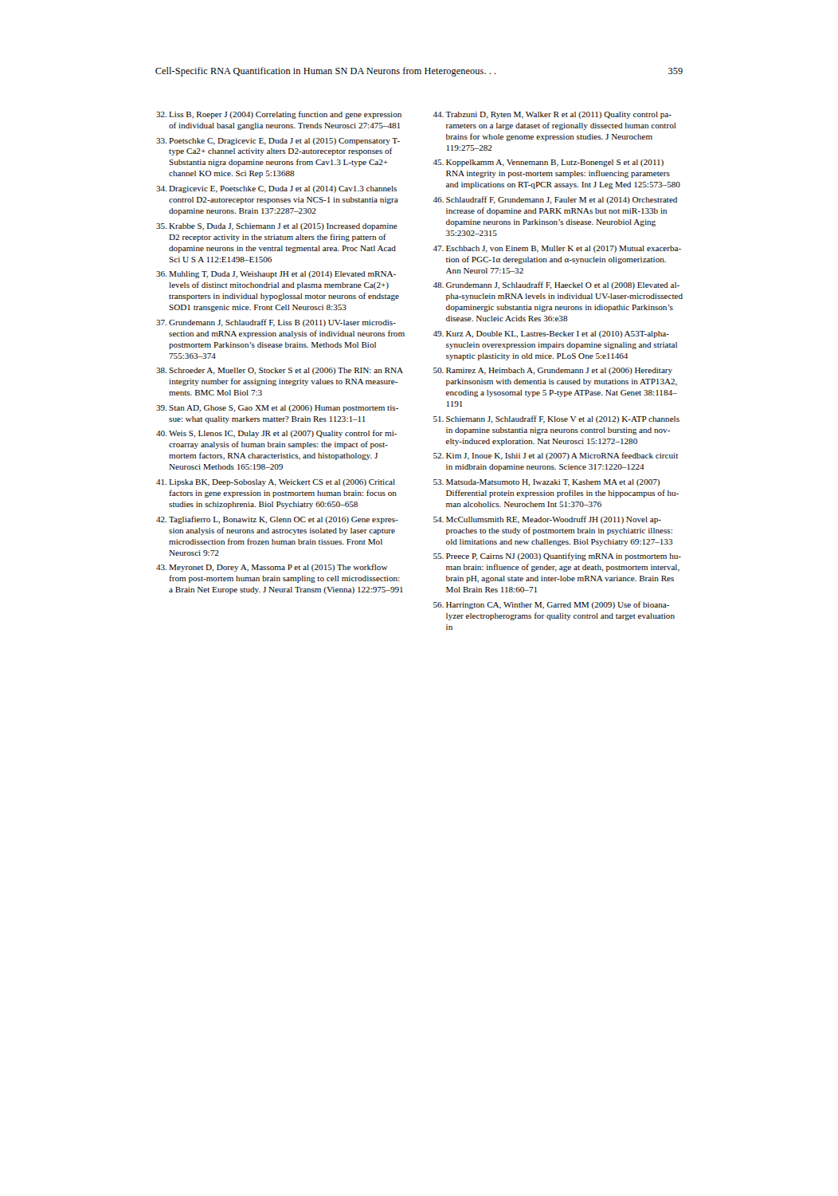Cell-Specific RNA Quantification in Human SN DA Neurons from Heterogeneous. . . 359
Liss B, Roeper J (2004) Correlating function and gene expression of individual basal ganglia neurons. Trends Neurosci 27:475–481
Poetschke C, Dragicevic E, Duda J et al (2015) Compensatory T-type Ca2+ channel activity alters D2-autoreceptor responses of Substantia nigra dopamine neurons from Cav1.3 L-type Ca2+ channel KO mice. Sci Rep 5:13688
Dragicevic E, Poetschke C, Duda J et al (2014) Cav1.3 channels control D2-autoreceptor responses via NCS-1 in substantia nigra dopamine neurons. Brain 137:2287–2302
Krabbe S, Duda J, Schiemann J et al (2015) Increased dopamine D2 receptor activity in the striatum alters the firing pattern of dopamine neurons in the ventral tegmental area. Proc Natl Acad Sci U S A 112:E1498–E1506
Muhling T, Duda J, Weishaupt JH et al (2014) Elevated mRNA-levels of distinct mitochondrial and plasma membrane Ca(2+) transporters in individual hypoglossal motor neurons of endstage SOD1 transgenic mice. Front Cell Neurosci 8:353
Grundemann J, Schlaudraff F, Liss B (2011) UV-laser microdissection and mRNA expression analysis of individual neurons from postmortem Parkinson’s disease brains. Methods Mol Biol 755:363–374
Schroeder A, Mueller O, Stocker S et al (2006) The RIN: an RNA integrity number for assigning integrity values to RNA measurements. BMC Mol Biol 7:3
Stan AD, Ghose S, Gao XM et al (2006) Human postmortem tissue: what quality markers matter? Brain Res 1123:1–11
Weis S, Llenos IC, Dulay JR et al (2007) Quality control for microarray analysis of human brain samples: the impact of postmortem factors, RNA characteristics, and histopathology. J Neurosci Methods 165:198–209
Lipska BK, Deep-Soboslay A, Weickert CS et al (2006) Critical factors in gene expression in postmortem human brain: focus on studies in schizophrenia. Biol Psychiatry 60:650–658
Tagliafierro L, Bonawitz K, Glenn OC et al (2016) Gene expression analysis of neurons and astrocytes isolated by laser capture microdissection from frozen human brain tissues. Front Mol Neurosci 9:72
Meyronet D, Dorey A, Massoma P et al (2015) The workflow from post-mortem human brain sampling to cell microdissection: a Brain Net Europe study. J Neural Transm (Vienna) 122:975–991
Trabzuni D, Ryten M, Walker R et al (2011) Quality control parameters on a large dataset of regionally dissected human control brains for whole genome expression studies. J Neurochem 119:275–282
Koppelkamm A, Vennemann B, Lutz-Bonengel S et al (2011) RNA integrity in post-mortem samples: influencing parameters and implications on RT-qPCR assays. Int J Leg Med 125:573–580
Schlaudraff F, Grundemann J, Fauler M et al (2014) Orchestrated increase of dopamine and PARK mRNAs but not miR-133b in dopamine neurons in Parkinson’s disease. Neurobiol Aging 35:2302–2315
Eschbach J, von Einem B, Muller K et al (2017) Mutual exacerbation of PGC-1α deregulation and α-synuclein oligomerization. Ann Neurol 77:15–32
Grundemann J, Schlaudraff F, Haeckel O et al (2008) Elevated alpha-synuclein mRNA levels in individual UV-laser-microdissected dopaminergic substantia nigra neurons in idiopathic Parkinson’s disease. Nucleic Acids Res 36:e38
Kurz A, Double KL, Lastres-Becker I et al (2010) A53T-alpha-synuclein overexpression impairs dopamine signaling and striatal synaptic plasticity in old mice. PLoS One 5:e11464
Ramirez A, Heimbach A, Grundemann J et al (2006) Hereditary parkinsonism with dementia is caused by mutations in ATP13A2, encoding a lysosomal type 5 P-type ATPase. Nat Genet 38:1184–1191
Schiemann J, Schlaudraff F, Klose V et al (2012) K-ATP channels in dopamine substantia nigra neurons control bursting and novelty-induced exploration. Nat Neurosci 15:1272–1280
Kim J, Inoue K, Ishii J et al (2007) A MicroRNA feedback circuit in midbrain dopamine neurons. Science 317:1220–1224
Matsuda-Matsumoto H, Iwazaki T, Kashem MA et al (2007) Differential protein expression profiles in the hippocampus of human alcoholics. Neurochem Int 51:370–376
McCullumsmith RE, Meador-Woodruff JH (2011) Novel approaches to the study of postmortem brain in psychiatric illness: old limitations and new challenges. Biol Psychiatry 69:127–133
Preece P, Cairns NJ (2003) Quantifying mRNA in postmortem human brain: influence of gender, age at death, postmortem interval, brain pH, agonal state and inter-lobe mRNA variance. Brain Res Mol Brain Res 118:60–71
Harrington CA, Winther M, Garred MM (2009) Use of bioanalyzer electropherograms for quality control and target evaluation in